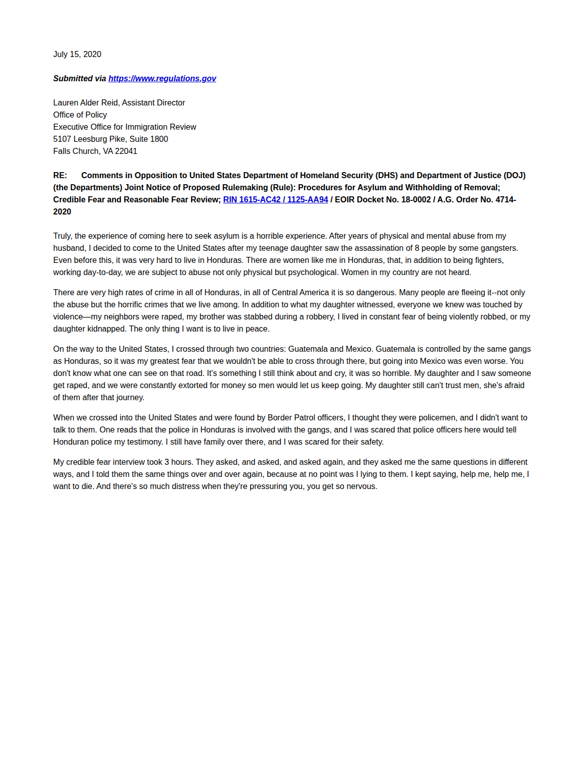July 15, 2020
Submitted via https://www.regulations.gov
Lauren Alder Reid, Assistant Director Office of Policy Executive Office for Immigration Review 5107 Leesburg Pike, Suite 1800 Falls Church, VA 22041
RE: Comments in Opposition to United States Department of Homeland Security (DHS) and Department of Justice (DOJ) (the Departments) Joint Notice of Proposed Rulemaking (Rule): Procedures for Asylum and Withholding of Removal; Credible Fear and Reasonable Fear Review; RIN 1615-AC42 / 1125-AA94 / EOIR Docket No. 18-0002 / A.G. Order No. 4714-2020
Truly, the experience of coming here to seek asylum is a horrible experience. After years of physical and mental abuse from my husband, I decided to come to the United States after my teenage daughter saw the assassination of 8 people by some gangsters. Even before this, it was very hard to live in Honduras. There are women like me in Honduras, that, in addition to being fighters, working day-to-day, we are subject to abuse not only physical but psychological. Women in my country are not heard.
There are very high rates of crime in all of Honduras, in all of Central America it is so dangerous. Many people are fleeing it--not only the abuse but the horrific crimes that we live among. In addition to what my daughter witnessed, everyone we knew was touched by violence—my neighbors were raped, my brother was stabbed during a robbery, I lived in constant fear of being violently robbed, or my daughter kidnapped. The only thing I want is to live in peace.
On the way to the United States, I crossed through two countries: Guatemala and Mexico. Guatemala is controlled by the same gangs as Honduras, so it was my greatest fear that we wouldn't be able to cross through there, but going into Mexico was even worse. You don't know what one can see on that road. It's something I still think about and cry, it was so horrible. My daughter and I saw someone get raped, and we were constantly extorted for money so men would let us keep going. My daughter still can't trust men, she's afraid of them after that journey.
When we crossed into the United States and were found by Border Patrol officers, I thought they were policemen, and I didn't want to talk to them. One reads that the police in Honduras is involved with the gangs, and I was scared that police officers here would tell Honduran police my testimony. I still have family over there, and I was scared for their safety.
My credible fear interview took 3 hours. They asked, and asked, and asked again, and they asked me the same questions in different ways, and I told them the same things over and over again, because at no point was I lying to them. I kept saying, help me, help me, I want to die. And there's so much distress when they're pressuring you, you get so nervous.